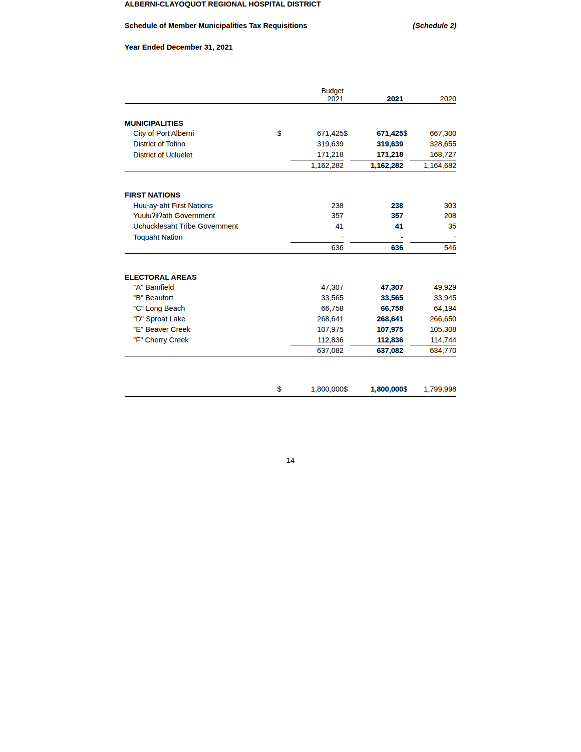ALBERNI-CLAYOQUOT REGIONAL HOSPITAL DISTRICT
Schedule of Member Municipalities Tax Requisitions (Schedule 2)
Year Ended December 31, 2021
| | | Budget | | | | |
| | | 2021 | | 2021 | | 2020 |
| MUNICIPALITIES | | | | | | |
| City of Port Alberni | $ | 671,425 | $ | 671,425 | $ | 667,300 |
| District of Tofino | | 319,639 | | 319,639 | | 328,655 |
| District of Ucluelet | | 171,218 | | 171,218 | | 168,727 |
| | | 1,162,282 | | 1,162,282 | | 1,164,682 |
| FIRST NATIONS | | | | | | |
| Huu-ay-aht First Nations | | 238 | | 238 | | 303 |
| Yuułuʔiłʔatḥ Government | | 357 | | 357 | | 208 |
| Uchucklesaht Tribe Government | | 41 | | 41 | | 35 |
| Toquaht Nation | | - | | - | | - |
| | | 636 | | 636 | | 546 |
| ELECTORAL AREAS | | | | | | |
| "A" Bamfield | | 47,307 | | 47,307 | | 49,929 |
| "B" Beaufort | | 33,565 | | 33,565 | | 33,945 |
| "C" Long Beach | | 66,758 | | 66,758 | | 64,194 |
| "D" Sproat Lake | | 268,641 | | 268,641 | | 266,650 |
| "E" Beaver Creek | | 107,975 | | 107,975 | | 105,308 |
| "F" Cherry Creek | | 112,836 | | 112,836 | | 114,744 |
| | | 637,082 | | 637,082 | | 634,770 |
| | $ | 1,800,000 | $ | 1,800,000 | $ | 1,799,998 |
14